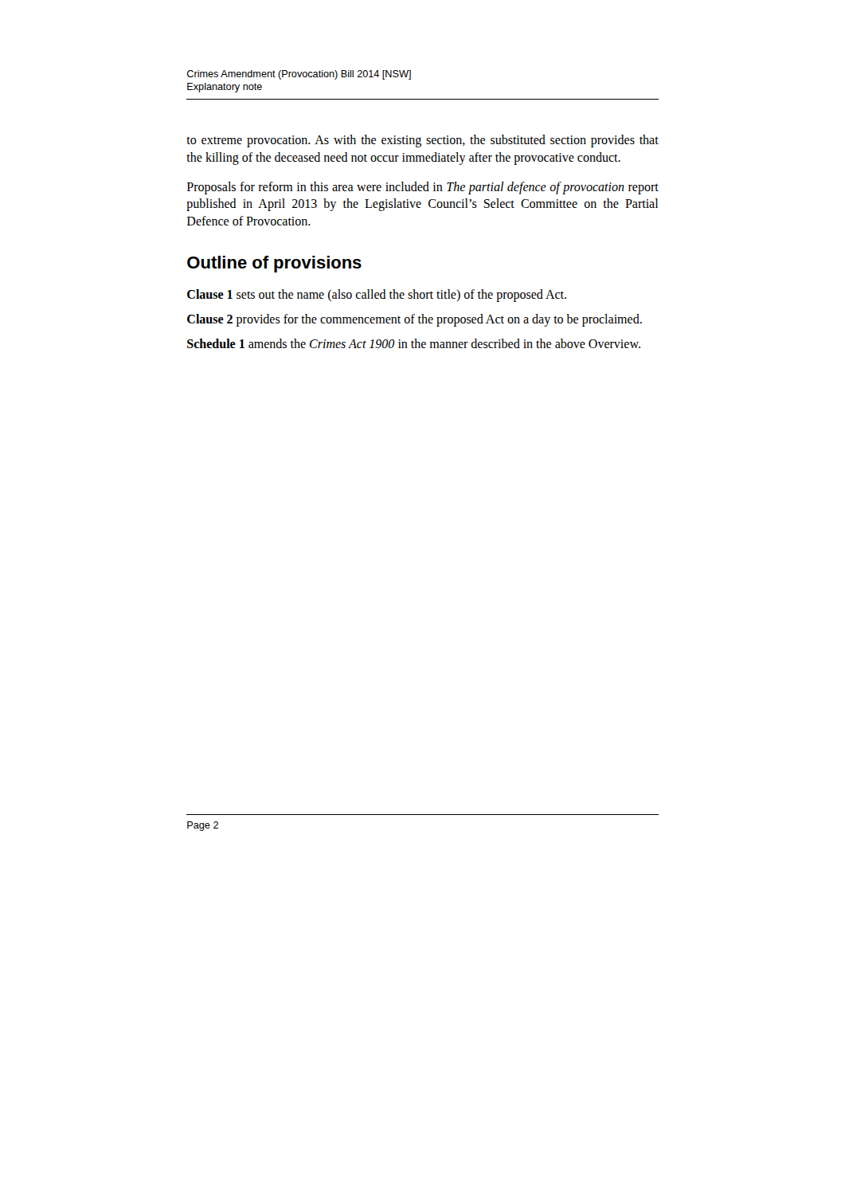Crimes Amendment (Provocation) Bill 2014 [NSW] Explanatory note
to extreme provocation. As with the existing section, the substituted section provides that the killing of the deceased need not occur immediately after the provocative conduct.
Proposals for reform in this area were included in The partial defence of provocation report published in April 2013 by the Legislative Council’s Select Committee on the Partial Defence of Provocation.
Outline of provisions
Clause 1 sets out the name (also called the short title) of the proposed Act.
Clause 2 provides for the commencement of the proposed Act on a day to be proclaimed.
Schedule 1 amends the Crimes Act 1900 in the manner described in the above Overview.
Page 2